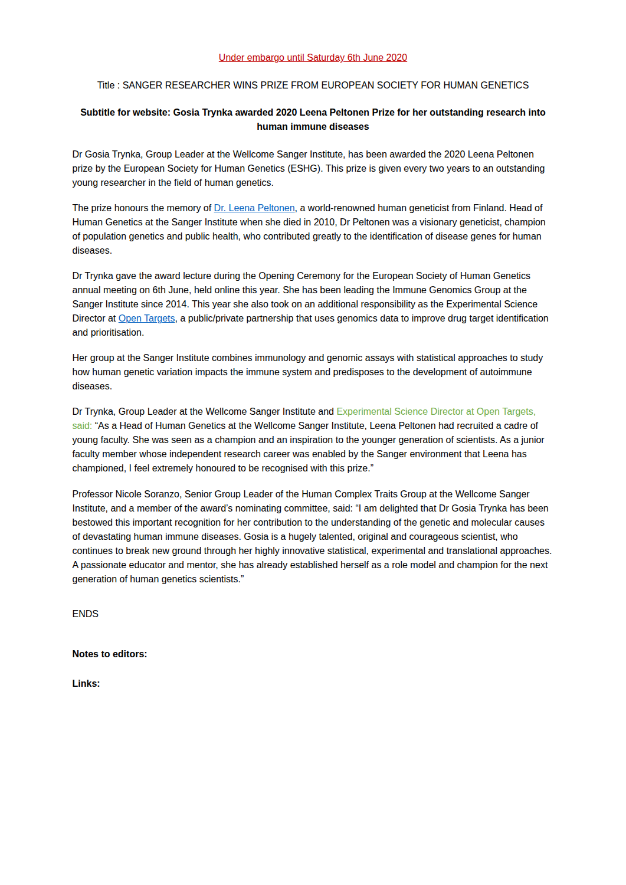Under embargo until Saturday 6th June 2020
Title : SANGER RESEARCHER WINS PRIZE FROM EUROPEAN SOCIETY FOR HUMAN GENETICS
Subtitle for website: Gosia Trynka awarded 2020 Leena Peltonen Prize for her outstanding research into human immune diseases
Dr Gosia Trynka, Group Leader at the Wellcome Sanger Institute, has been awarded the 2020 Leena Peltonen prize by the European Society for Human Genetics (ESHG). This prize is given every two years to an outstanding young researcher in the field of human genetics.
The prize honours the memory of Dr. Leena Peltonen, a world-renowned human geneticist from Finland. Head of Human Genetics at the Sanger Institute when she died in 2010, Dr Peltonen was a visionary geneticist, champion of population genetics and public health, who contributed greatly to the identification of disease genes for human diseases.
Dr Trynka gave the award lecture during the Opening Ceremony for the European Society of Human Genetics annual meeting on 6th June, held online this year. She has been leading the Immune Genomics Group at the Sanger Institute since 2014. This year she also took on an additional responsibility as the Experimental Science Director at Open Targets, a public/private partnership that uses genomics data to improve drug target identification and prioritisation.
Her group at the Sanger Institute combines immunology and genomic assays with statistical approaches to study how human genetic variation impacts the immune system and predisposes to the development of autoimmune diseases.
Dr Trynka, Group Leader at the Wellcome Sanger Institute and Experimental Science Director at Open Targets, said: “As a Head of Human Genetics at the Wellcome Sanger Institute, Leena Peltonen had recruited a cadre of young faculty. She was seen as a champion and an inspiration to the younger generation of scientists. As a junior faculty member whose independent research career was enabled by the Sanger environment that Leena has championed, I feel extremely honoured to be recognised with this prize.”
Professor Nicole Soranzo, Senior Group Leader of the Human Complex Traits Group at the Wellcome Sanger Institute, and a member of the award’s nominating committee, said: “I am delighted that Dr Gosia Trynka has been bestowed this important recognition for her contribution to the understanding of the genetic and molecular causes of devastating human immune diseases. Gosia is a hugely talented, original and courageous scientist, who continues to break new ground through her highly innovative statistical, experimental and translational approaches. A passionate educator and mentor, she has already established herself as a role model and champion for the next generation of human genetics scientists.”
ENDS
Notes to editors:
Links: